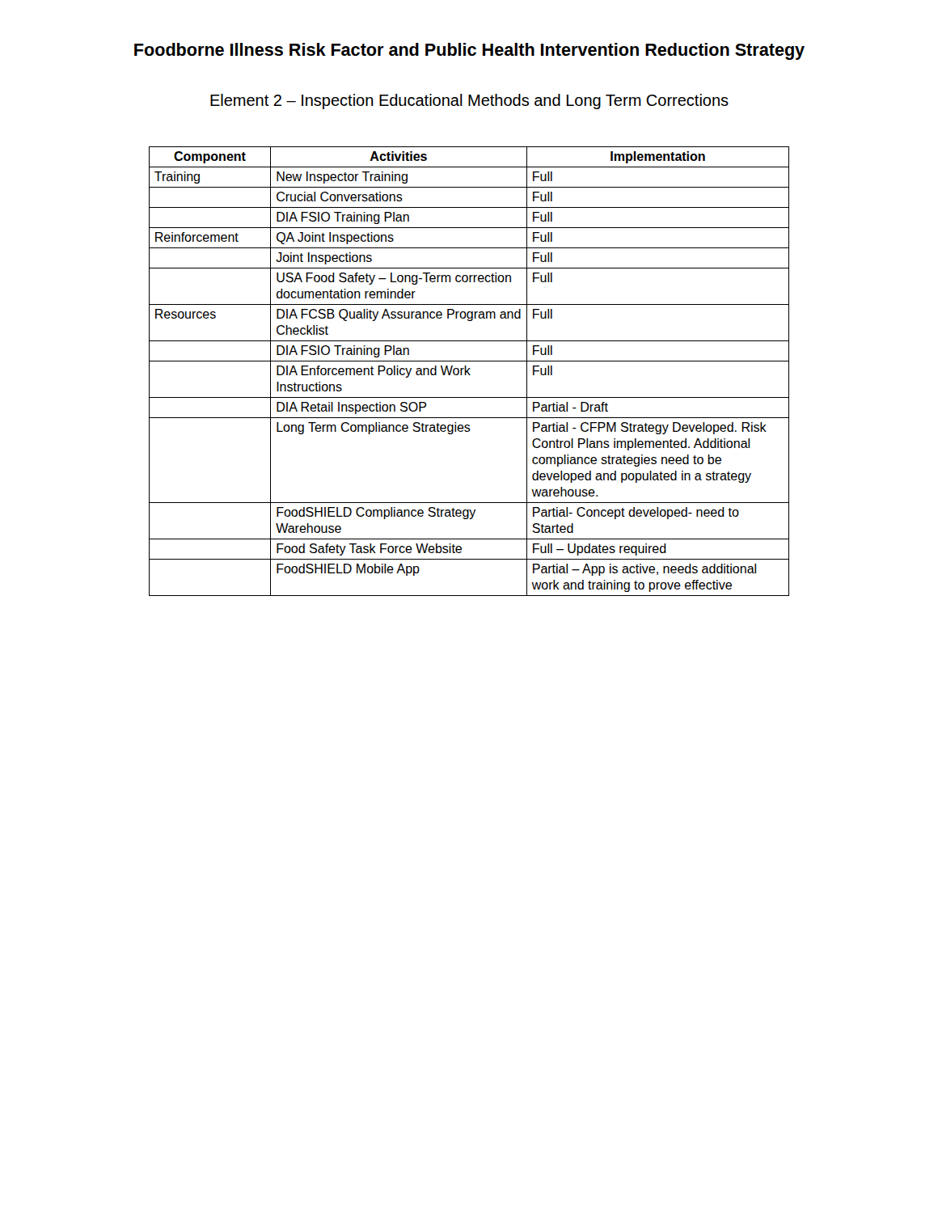Foodborne Illness Risk Factor and Public Health Intervention Reduction Strategy
Element 2 – Inspection Educational Methods and Long Term Corrections
Element 2 implementation status by component and activity
| Component | Activities | Implementation |
| --- | --- | --- |
| Training | New Inspector Training | Full |
| | Crucial Conversations | Full |
| | DIA FSIO Training Plan | Full |
| Reinforcement | QA Joint Inspections | Full |
| | Joint Inspections | Full |
| | USA Food Safety – Long-Term correction documentation reminder | Full |
| Resources | DIA FCSB Quality Assurance Program and Checklist | Full |
| | DIA FSIO Training Plan | Full |
| | DIA Enforcement Policy and Work Instructions | Full |
| | DIA Retail Inspection SOP | Partial - Draft |
| | Long Term Compliance Strategies | Partial - CFPM Strategy Developed. Risk Control Plans implemented. Additional compliance strategies need to be developed and populated in a strategy warehouse. |
| | FoodSHIELD Compliance Strategy Warehouse | Partial- Concept developed- need to Started |
| | Food Safety Task Force Website | Full – Updates required |
| | FoodSHIELD Mobile App | Partial – App is active, needs additional work and training to prove effective |